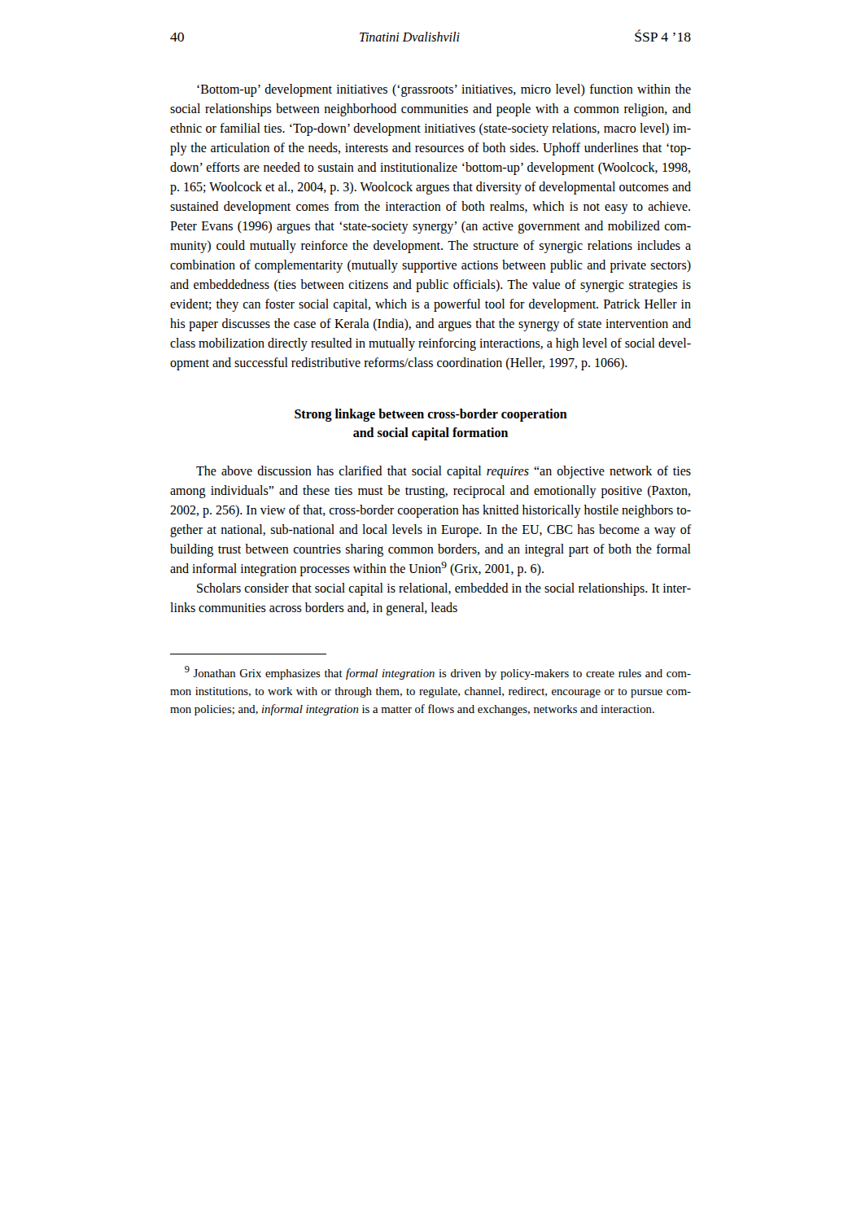40 Tinatini Dvalishvili ŚSP 4 ’18
‘Bottom-up’ development initiatives (‘grassroots’ initiatives, micro level) function within the social relationships between neighborhood communities and people with a common religion, and ethnic or familial ties. ‘Top-down’ development initiatives (state-society relations, macro level) imply the articulation of the needs, interests and resources of both sides. Uphoff underlines that ‘top-down’ efforts are needed to sustain and institutionalize ‘bottom-up’ development (Woolcock, 1998, p. 165; Woolcock et al., 2004, p. 3). Woolcock argues that diversity of developmental outcomes and sustained development comes from the interaction of both realms, which is not easy to achieve. Peter Evans (1996) argues that ‘state-society synergy’ (an active government and mobilized community) could mutually reinforce the development. The structure of synergic relations includes a combination of complementarity (mutually supportive actions between public and private sectors) and embeddedness (ties between citizens and public officials). The value of synergic strategies is evident; they can foster social capital, which is a powerful tool for development. Patrick Heller in his paper discusses the case of Kerala (India), and argues that the synergy of state intervention and class mobilization directly resulted in mutually reinforcing interactions, a high level of social development and successful redistributive reforms/class coordination (Heller, 1997, p. 1066).
Strong linkage between cross-border cooperation
and social capital formation
The above discussion has clarified that social capital requires “an objective network of ties among individuals” and these ties must be trusting, reciprocal and emotionally positive (Paxton, 2002, p. 256). In view of that, cross-border cooperation has knitted historically hostile neighbors together at national, sub-national and local levels in Europe. In the EU, CBC has become a way of building trust between countries sharing common borders, and an integral part of both the formal and informal integration processes within the Union9 (Grix, 2001, p. 6).
Scholars consider that social capital is relational, embedded in the social relationships. It interlinks communities across borders and, in general, leads
9 Jonathan Grix emphasizes that formal integration is driven by policy-makers to create rules and common institutions, to work with or through them, to regulate, channel, redirect, encourage or to pursue common policies; and, informal integration is a matter of flows and exchanges, networks and interaction.